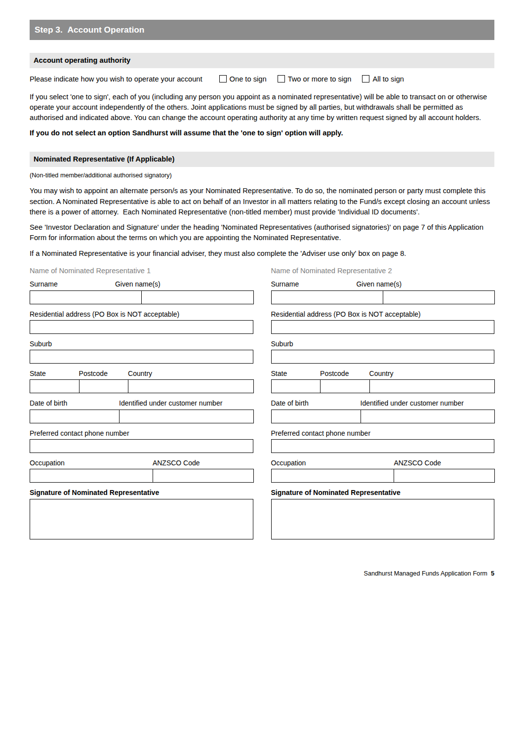Step 3. Account Operation
Account operating authority
Please indicate how you wish to operate your account One to sign Two or more to sign All to sign
If you select 'one to sign', each of you (including any person you appoint as a nominated representative) will be able to transact on or otherwise operate your account independently of the others. Joint applications must be signed by all parties, but withdrawals shall be permitted as authorised and indicated above. You can change the account operating authority at any time by written request signed by all account holders.
If you do not select an option Sandhurst will assume that the 'one to sign' option will apply.
Nominated Representative (If Applicable)
(Non-titled member/additional authorised signatory)
You may wish to appoint an alternate person/s as your Nominated Representative. To do so, the nominated person or party must complete this section. A Nominated Representative is able to act on behalf of an Investor in all matters relating to the Fund/s except closing an account unless there is a power of attorney. Each Nominated Representative (non-titled member) must provide 'Individual ID documents'.
See 'Investor Declaration and Signature' under the heading 'Nominated Representatives (authorised signatories)' on page 7 of this Application Form for information about the terms on which you are appointing the Nominated Representative.
If a Nominated Representative is your financial adviser, they must also complete the 'Adviser use only' box on page 8.
| Name of Nominated Representative 1 Surname Given name(s) Residential address (PO Box is NOT acceptable) Suburb State Postcode Country Date of birth Identified under customer number Preferred contact phone number Occupation ANZSCO Code Signature of Nominated Representative | Name of Nominated Representative 2 Surname Given name(s) Residential address (PO Box is NOT acceptable) Suburb State Postcode Country Date of birth Identified under customer number Preferred contact phone number Occupation ANZSCO Code Signature of Nominated Representative |
Sandhurst Managed Funds Application Form 5